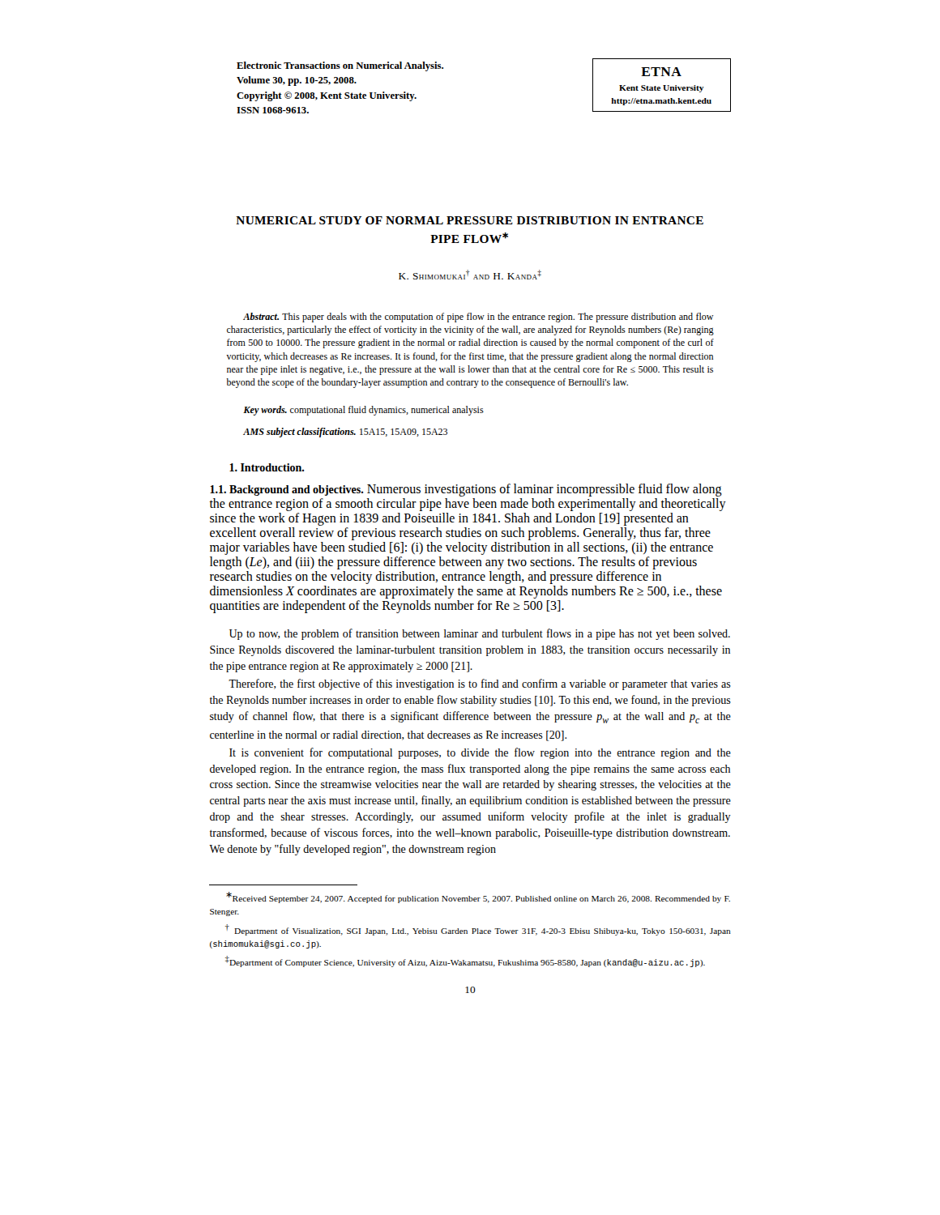Electronic Transactions on Numerical Analysis.
Volume 30, pp. 10-25, 2008.
Copyright © 2008, Kent State University.
ISSN 1068-9613.
ETNA Kent State University http://etna.math.kent.edu
Numerical Study of Normal Pressure Distribution in Entrance
Pipe Flow∗
K. Shimomukai† and H. Kanda‡
Abstract. This paper deals with the computation of pipe flow in the entrance region. The pressure distribution and flow characteristics, particularly the effect of vorticity in the vicinity of the wall, are analyzed for Reynolds numbers (Re) ranging from 500 to 10000. The pressure gradient in the normal or radial direction is caused by the normal component of the curl of vorticity, which decreases as Re increases. It is found, for the first time, that the pressure gradient along the normal direction near the pipe inlet is negative, i.e., the pressure at the wall is lower than that at the central core for Re ≤ 5000. This result is beyond the scope of the boundary-layer assumption and contrary to the consequence of Bernoulli's law.
Key words. computational fluid dynamics, numerical analysis
AMS subject classifications. 15A15, 15A09, 15A23
1. Introduction.
1.1. Background and objectives.
Numerous investigations of laminar incompressible fluid flow along the entrance region of a smooth circular pipe have been made both experimentally and theoretically since the work of Hagen in 1839 and Poiseuille in 1841. Shah and London [19] presented an excellent overall review of previous research studies on such problems. Generally, thus far, three major variables have been studied [6]: (i) the velocity distribution in all sections, (ii) the entrance length (Le), and (iii) the pressure difference between any two sections. The results of previous research studies on the velocity distribution, entrance length, and pressure difference in dimensionless X coordinates are approximately the same at Reynolds numbers Re ≥ 500, i.e., these quantities are independent of the Reynolds number for Re ≥ 500 [3].
Up to now, the problem of transition between laminar and turbulent flows in a pipe has not yet been solved. Since Reynolds discovered the laminar-turbulent transition problem in 1883, the transition occurs necessarily in the pipe entrance region at Re approximately ≥ 2000 [21].
Therefore, the first objective of this investigation is to find and confirm a variable or parameter that varies as the Reynolds number increases in order to enable flow stability studies [10]. To this end, we found, in the previous study of channel flow, that there is a significant difference between the pressure pw at the wall and pc at the centerline in the normal or radial direction, that decreases as Re increases [20].
It is convenient for computational purposes, to divide the flow region into the entrance region and the developed region. In the entrance region, the mass flux transported along the pipe remains the same across each cross section. Since the streamwise velocities near the wall are retarded by shearing stresses, the velocities at the central parts near the axis must increase until, finally, an equilibrium condition is established between the pressure drop and the shear stresses. Accordingly, our assumed uniform velocity profile at the inlet is gradually transformed, because of viscous forces, into the well–known parabolic, Poiseuille-type distribution downstream. We denote by "fully developed region", the downstream region
∗Received September 24, 2007. Accepted for publication November 5, 2007. Published online on March 26, 2008. Recommended by F. Stenger.
† Department of Visualization, SGI Japan, Ltd., Yebisu Garden Place Tower 31F, 4-20-3 Ebisu Shibuya-ku, Tokyo 150-6031, Japan (shimomukai@sgi.co.jp).
‡Department of Computer Science, University of Aizu, Aizu-Wakamatsu, Fukushima 965-8580, Japan (kanda@u-aizu.ac.jp).
10